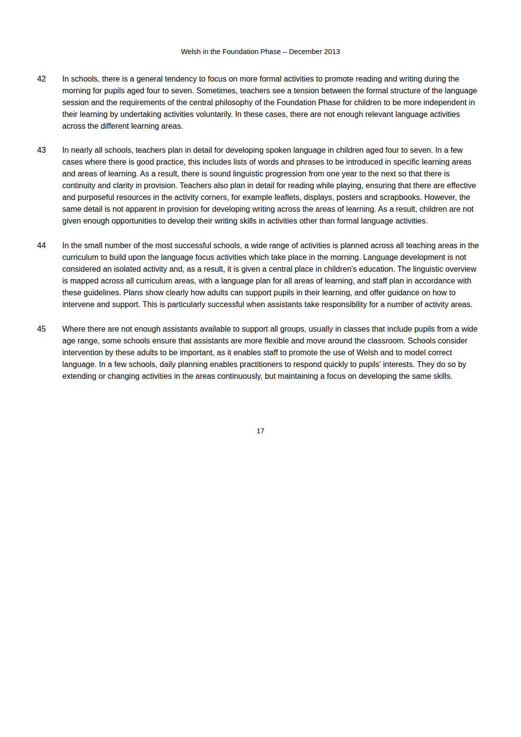Welsh in the Foundation Phase – December 2013
42 In schools, there is a general tendency to focus on more formal activities to promote reading and writing during the morning for pupils aged four to seven. Sometimes, teachers see a tension between the formal structure of the language session and the requirements of the central philosophy of the Foundation Phase for children to be more independent in their learning by undertaking activities voluntarily. In these cases, there are not enough relevant language activities across the different learning areas.
43 In nearly all schools, teachers plan in detail for developing spoken language in children aged four to seven. In a few cases where there is good practice, this includes lists of words and phrases to be introduced in specific learning areas and areas of learning. As a result, there is sound linguistic progression from one year to the next so that there is continuity and clarity in provision. Teachers also plan in detail for reading while playing, ensuring that there are effective and purposeful resources in the activity corners, for example leaflets, displays, posters and scrapbooks. However, the same detail is not apparent in provision for developing writing across the areas of learning. As a result, children are not given enough opportunities to develop their writing skills in activities other than formal language activities.
44 In the small number of the most successful schools, a wide range of activities is planned across all teaching areas in the curriculum to build upon the language focus activities which take place in the morning. Language development is not considered an isolated activity and, as a result, it is given a central place in children's education. The linguistic overview is mapped across all curriculum areas, with a language plan for all areas of learning, and staff plan in accordance with these guidelines. Plans show clearly how adults can support pupils in their learning, and offer guidance on how to intervene and support. This is particularly successful when assistants take responsibility for a number of activity areas.
45 Where there are not enough assistants available to support all groups, usually in classes that include pupils from a wide age range, some schools ensure that assistants are more flexible and move around the classroom. Schools consider intervention by these adults to be important, as it enables staff to promote the use of Welsh and to model correct language. In a few schools, daily planning enables practitioners to respond quickly to pupils' interests. They do so by extending or changing activities in the areas continuously, but maintaining a focus on developing the same skills.
17